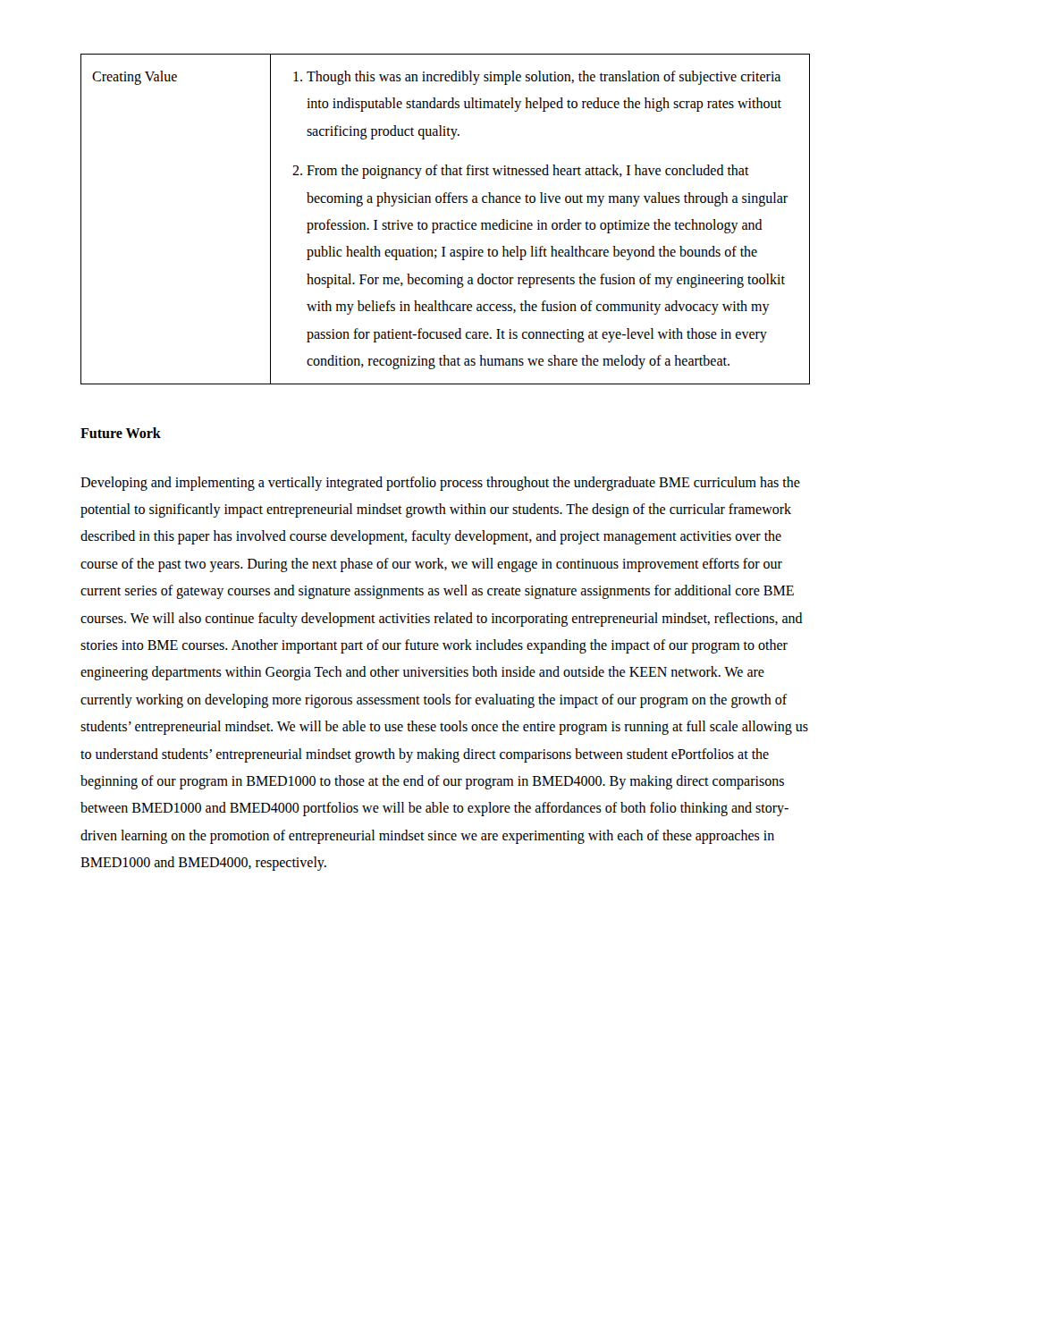| Creating Value | Though this was an incredibly simple solution, the translation of subjective criteria into indisputable standards ultimately helped to reduce the high scrap rates without sacrificing product quality. From the poignancy of that first witnessed heart attack, I have concluded that becoming a physician offers a chance to live out my many values through a singular profession. I strive to practice medicine in order to optimize the technology and public health equation; I aspire to help lift healthcare beyond the bounds of the hospital. For me, becoming a doctor represents the fusion of my engineering toolkit with my beliefs in healthcare access, the fusion of community advocacy with my passion for patient-focused care. It is connecting at eye-level with those in every condition, recognizing that as humans we share the melody of a heartbeat. |
Future Work
Developing and implementing a vertically integrated portfolio process throughout the undergraduate BME curriculum has the potential to significantly impact entrepreneurial mindset growth within our students. The design of the curricular framework described in this paper has involved course development, faculty development, and project management activities over the course of the past two years. During the next phase of our work, we will engage in continuous improvement efforts for our current series of gateway courses and signature assignments as well as create signature assignments for additional core BME courses. We will also continue faculty development activities related to incorporating entrepreneurial mindset, reflections, and stories into BME courses. Another important part of our future work includes expanding the impact of our program to other engineering departments within Georgia Tech and other universities both inside and outside the KEEN network. We are currently working on developing more rigorous assessment tools for evaluating the impact of our program on the growth of students’ entrepreneurial mindset. We will be able to use these tools once the entire program is running at full scale allowing us to understand students’ entrepreneurial mindset growth by making direct comparisons between student ePortfolios at the beginning of our program in BMED1000 to those at the end of our program in BMED4000. By making direct comparisons between BMED1000 and BMED4000 portfolios we will be able to explore the affordances of both folio thinking and story-driven learning on the promotion of entrepreneurial mindset since we are experimenting with each of these approaches in BMED1000 and BMED4000, respectively.